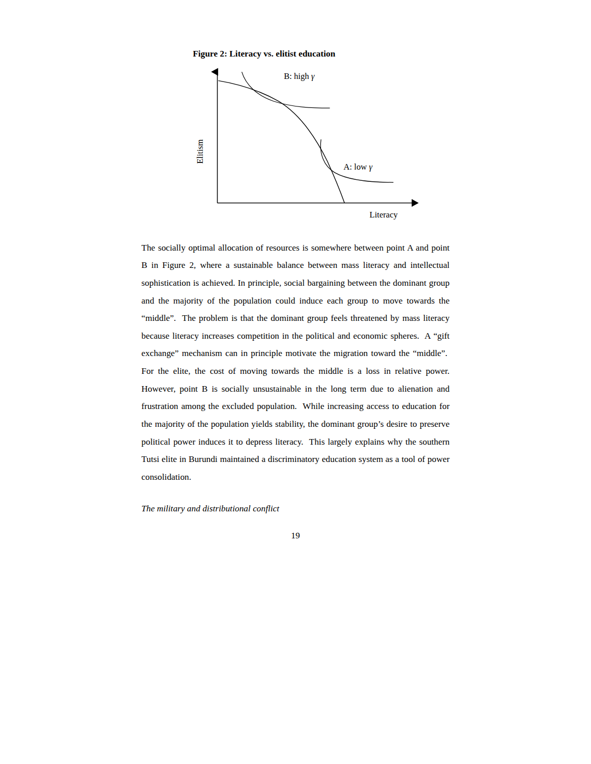Figure 2: Literacy vs. elitist education
Elitism Literacy B: high γ A: low γ
The socially optimal allocation of resources is somewhere between point A and point B in Figure 2, where a sustainable balance between mass literacy and intellectual sophistication is achieved. In principle, social bargaining between the dominant group and the majority of the population could induce each group to move towards the “middle”. The problem is that the dominant group feels threatened by mass literacy because literacy increases competition in the political and economic spheres. A “gift exchange” mechanism can in principle motivate the migration toward the “middle”. For the elite, the cost of moving towards the middle is a loss in relative power. However, point B is socially unsustainable in the long term due to alienation and frustration among the excluded population. While increasing access to education for the majority of the population yields stability, the dominant group’s desire to preserve political power induces it to depress literacy. This largely explains why the southern Tutsi elite in Burundi maintained a discriminatory education system as a tool of power consolidation.
The military and distributional conflict
19